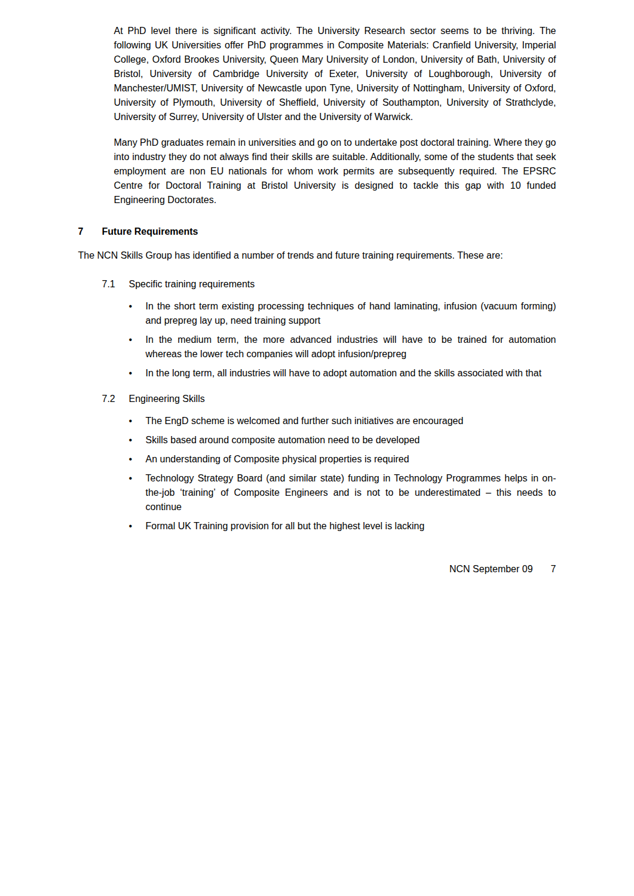At PhD level there is significant activity. The University Research sector seems to be thriving. The following UK Universities offer PhD programmes in Composite Materials: Cranfield University, Imperial College, Oxford Brookes University, Queen Mary University of London, University of Bath, University of Bristol, University of Cambridge University of Exeter, University of Loughborough, University of Manchester/UMIST, University of Newcastle upon Tyne, University of Nottingham, University of Oxford, University of Plymouth, University of Sheffield, University of Southampton, University of Strathclyde, University of Surrey, University of Ulster and the University of Warwick.
Many PhD graduates remain in universities and go on to undertake post doctoral training. Where they go into industry they do not always find their skills are suitable. Additionally, some of the students that seek employment are non EU nationals for whom work permits are subsequently required. The EPSRC Centre for Doctoral Training at Bristol University is designed to tackle this gap with 10 funded Engineering Doctorates.
7 Future Requirements
The NCN Skills Group has identified a number of trends and future training requirements. These are:
7.1 Specific training requirements
•In the short term existing processing techniques of hand laminating, infusion (vacuum forming) and prepreg lay up, need training support
•In the medium term, the more advanced industries will have to be trained for automation whereas the lower tech companies will adopt infusion/prepreg
•In the long term, all industries will have to adopt automation and the skills associated with that
7.2 Engineering Skills
•The EngD scheme is welcomed and further such initiatives are encouraged
•Skills based around composite automation need to be developed
•An understanding of Composite physical properties is required
•Technology Strategy Board (and similar state) funding in Technology Programmes helps in on-the-job ‘training’ of Composite Engineers and is not to be underestimated – this needs to continue
•Formal UK Training provision for all but the highest level is lacking
NCN September 097